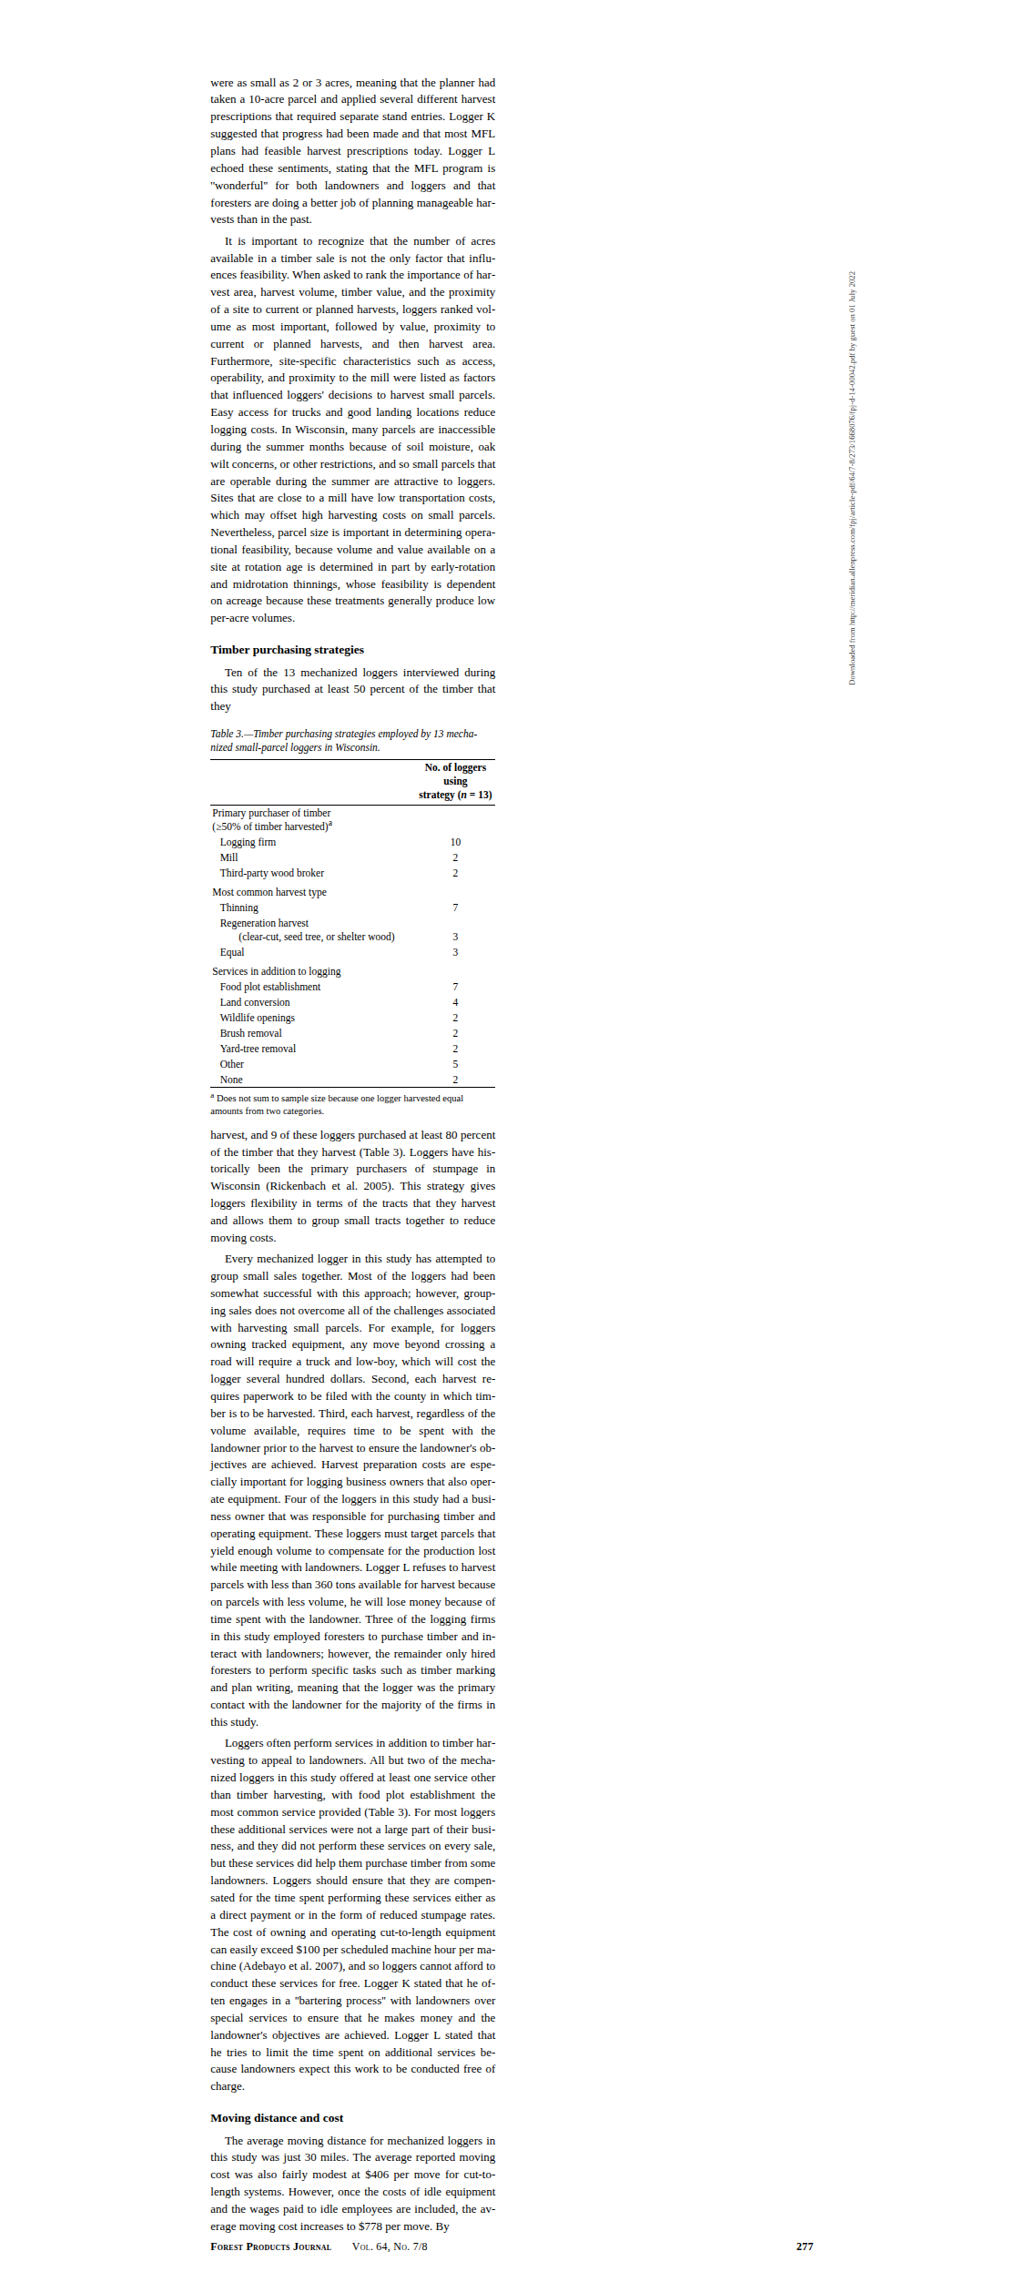Downloaded from http://meridian.allenpress.com/fpj/article-pdf/64/7-8/273/1668076/fpj-d-14-00042.pdf by guest on 01 July 2022
were as small as 2 or 3 acres, meaning that the planner had taken a 10-acre parcel and applied several different harvest prescriptions that required separate stand entries. Logger K suggested that progress had been made and that most MFL plans had feasible harvest prescriptions today. Logger L echoed these sentiments, stating that the MFL program is ''wonderful'' for both landowners and loggers and that foresters are doing a better job of planning manageable harvests than in the past.
It is important to recognize that the number of acres available in a timber sale is not the only factor that influences feasibility. When asked to rank the importance of harvest area, harvest volume, timber value, and the proximity of a site to current or planned harvests, loggers ranked volume as most important, followed by value, proximity to current or planned harvests, and then harvest area. Furthermore, site-specific characteristics such as access, operability, and proximity to the mill were listed as factors that influenced loggers' decisions to harvest small parcels. Easy access for trucks and good landing locations reduce logging costs. In Wisconsin, many parcels are inaccessible during the summer months because of soil moisture, oak wilt concerns, or other restrictions, and so small parcels that are operable during the summer are attractive to loggers. Sites that are close to a mill have low transportation costs, which may offset high harvesting costs on small parcels. Nevertheless, parcel size is important in determining operational feasibility, because volume and value available on a site at rotation age is determined in part by early-rotation and midrotation thinnings, whose feasibility is dependent on acreage because these treatments generally produce low per-acre volumes.
Timber purchasing strategies
Ten of the 13 mechanized loggers interviewed during this study purchased at least 50 percent of the timber that they
Table 3.—Timber purchasing strategies employed by 13 mechanized small-parcel loggers in Wisconsin.
| | No. of loggers using strategy ( n = 13) |
| --- | --- |
| Primary purchaser of timber (≥50% of timber harvested) a | |
| Logging firm | 10 |
| Mill | 2 |
| Third-party wood broker | 2 |
| Most common harvest type | |
| Thinning | 7 |
| Regeneration harvest (clear-cut, seed tree, or shelter wood) | 3 |
| Equal | 3 |
| Services in addition to logging | |
| Food plot establishment | 7 |
| Land conversion | 4 |
| Wildlife openings | 2 |
| Brush removal | 2 |
| Yard-tree removal | 2 |
| Other | 5 |
| None | 2 |
a Does not sum to sample size because one logger harvested equal amounts from two categories.
harvest, and 9 of these loggers purchased at least 80 percent of the timber that they harvest (Table 3). Loggers have historically been the primary purchasers of stumpage in Wisconsin (Rickenbach et al. 2005). This strategy gives loggers flexibility in terms of the tracts that they harvest and allows them to group small tracts together to reduce moving costs.
Every mechanized logger in this study has attempted to group small sales together. Most of the loggers had been somewhat successful with this approach; however, grouping sales does not overcome all of the challenges associated with harvesting small parcels. For example, for loggers owning tracked equipment, any move beyond crossing a road will require a truck and low-boy, which will cost the logger several hundred dollars. Second, each harvest requires paperwork to be filed with the county in which timber is to be harvested. Third, each harvest, regardless of the volume available, requires time to be spent with the landowner prior to the harvest to ensure the landowner's objectives are achieved. Harvest preparation costs are especially important for logging business owners that also operate equipment. Four of the loggers in this study had a business owner that was responsible for purchasing timber and operating equipment. These loggers must target parcels that yield enough volume to compensate for the production lost while meeting with landowners. Logger L refuses to harvest parcels with less than 360 tons available for harvest because on parcels with less volume, he will lose money because of time spent with the landowner. Three of the logging firms in this study employed foresters to purchase timber and interact with landowners; however, the remainder only hired foresters to perform specific tasks such as timber marking and plan writing, meaning that the logger was the primary contact with the landowner for the majority of the firms in this study.
Loggers often perform services in addition to timber harvesting to appeal to landowners. All but two of the mechanized loggers in this study offered at least one service other than timber harvesting, with food plot establishment the most common service provided (Table 3). For most loggers these additional services were not a large part of their business, and they did not perform these services on every sale, but these services did help them purchase timber from some landowners. Loggers should ensure that they are compensated for the time spent performing these services either as a direct payment or in the form of reduced stumpage rates. The cost of owning and operating cut-to-length equipment can easily exceed $100 per scheduled machine hour per machine (Adebayo et al. 2007), and so loggers cannot afford to conduct these services for free. Logger K stated that he often engages in a ''bartering process'' with landowners over special services to ensure that he makes money and the landowner's objectives are achieved. Logger L stated that he tries to limit the time spent on additional services because landowners expect this work to be conducted free of charge.
Moving distance and cost
The average moving distance for mechanized loggers in this study was just 30 miles. The average reported moving cost was also fairly modest at $406 per move for cut-to-length systems. However, once the costs of idle equipment and the wages paid to idle employees are included, the average moving cost increases to $778 per move. By
Forest Products Journal Vol. 64, No. 7/8
277